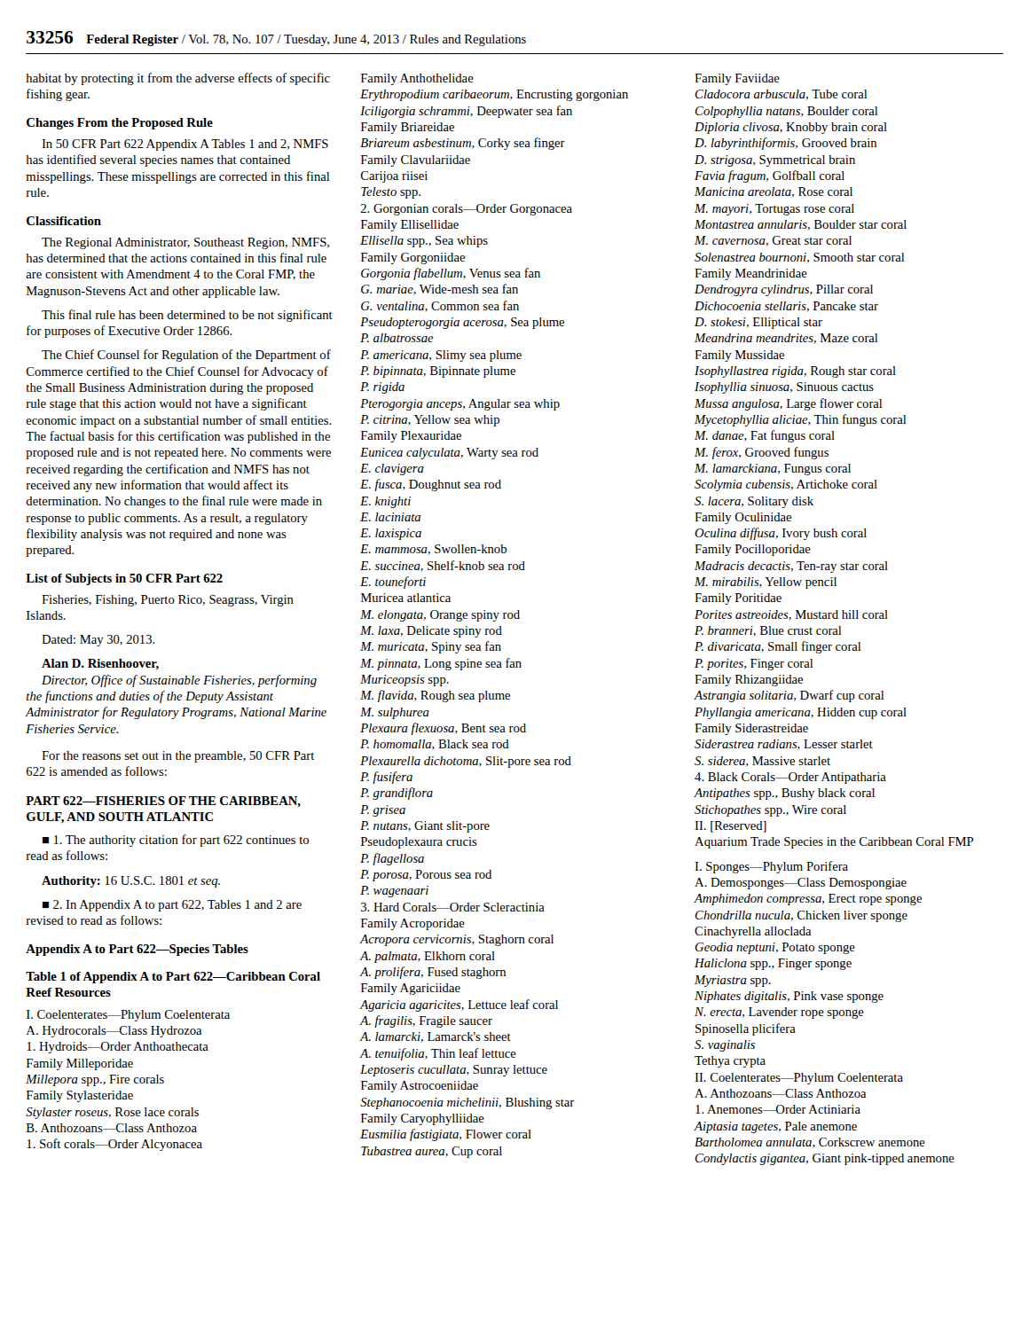33256 Federal Register / Vol. 78, No. 107 / Tuesday, June 4, 2013 / Rules and Regulations
habitat by protecting it from the adverse effects of specific fishing gear.
Changes From the Proposed Rule
In 50 CFR Part 622 Appendix A Tables 1 and 2, NMFS has identified several species names that contained misspellings. These misspellings are corrected in this final rule.
Classification
The Regional Administrator, Southeast Region, NMFS, has determined that the actions contained in this final rule are consistent with Amendment 4 to the Coral FMP, the Magnuson-Stevens Act and other applicable law.
This final rule has been determined to be not significant for purposes of Executive Order 12866.
The Chief Counsel for Regulation of the Department of Commerce certified to the Chief Counsel for Advocacy of the Small Business Administration during the proposed rule stage that this action would not have a significant economic impact on a substantial number of small entities. The factual basis for this certification was published in the proposed rule and is not repeated here. No comments were received regarding the certification and NMFS has not received any new information that would affect its determination. No changes to the final rule were made in response to public comments. As a result, a regulatory flexibility analysis was not required and none was prepared.
List of Subjects in 50 CFR Part 622
Fisheries, Fishing, Puerto Rico, Seagrass, Virgin Islands.
Dated: May 30, 2013.
Alan D. Risenhoover,
Director, Office of Sustainable Fisheries, performing the functions and duties of the Deputy Assistant Administrator for Regulatory Programs, National Marine Fisheries Service.
For the reasons set out in the preamble, 50 CFR Part 622 is amended as follows:
PART 622—FISHERIES OF THE CARIBBEAN, GULF, AND SOUTH ATLANTIC
■ 1. The authority citation for part 622 continues to read as follows:
Authority: 16 U.S.C. 1801 et seq.
■ 2. In Appendix A to part 622, Tables 1 and 2 are revised to read as follows:
Appendix A to Part 622—Species Tables
Table 1 of Appendix A to Part 622—Caribbean Coral Reef Resources
I. Coelenterates—Phylum Coelenterata
A. Hydrocorals—Class Hydrozoa
1. Hydroids—Order Anthoathecata
Family Milleporidae
Millepora spp., Fire corals
Family Stylasteridae
Stylaster roseus, Rose lace corals
B. Anthozoans—Class Anthozoa
1. Soft corals—Order Alcyonacea
Family Anthothelidae
Erythropodium caribaeorum, Encrusting gorgonian
Iciligorgia schrammi, Deepwater sea fan
Family Briareidae
Briareum asbestinum, Corky sea finger
Family Clavulariidae
Carijoa riisei
Telesto spp.
2. Gorgonian corals—Order Gorgonacea
Family Ellisellidae
Ellisella spp., Sea whips
Family Gorgoniidae
Gorgonia flabellum, Venus sea fan
G. mariae, Wide-mesh sea fan
G. ventalina, Common sea fan
Pseudopterogorgia acerosa, Sea plume
P. albatrossae
P. americana, Slimy sea plume
P. bipinnata, Bipinnate plume
P. rigida
Pterogorgia anceps, Angular sea whip
P. citrina, Yellow sea whip
Family Plexauridae
Eunicea calyculata, Warty sea rod
E. clavigera
E. fusca, Doughnut sea rod
E. knighti
E. laciniata
E. laxispica
E. mammosa, Swollen-knob
E. succinea, Shelf-knob sea rod
E. touneforti
Muricea atlantica
M. elongata, Orange spiny rod
M. laxa, Delicate spiny rod
M. muricata, Spiny sea fan
M. pinnata, Long spine sea fan
Muriceopsis spp.
M. flavida, Rough sea plume
M. sulphurea
Plexaura flexuosa, Bent sea rod
P. homomalla, Black sea rod
Plexaurella dichotoma, Slit-pore sea rod
P. fusifera
P. grandiflora
P. grisea
P. nutans, Giant slit-pore
Pseudoplexaura crucis
P. flagellosa
P. porosa, Porous sea rod
P. wagenaari
3. Hard Corals—Order Scleractinia
Family Acroporidae
Acropora cervicornis, Staghorn coral
A. palmata, Elkhorn coral
A. prolifera, Fused staghorn
Family Agariciidae
Agaricia agaricites, Lettuce leaf coral
A. fragilis, Fragile saucer
A. lamarcki, Lamarck's sheet
A. tenuifolia, Thin leaf lettuce
Leptoseris cucullata, Sunray lettuce
Family Astrocoeniidae
Stephanocoenia michelinii, Blushing star
Family Caryophylliidae
Eusmilia fastigiata, Flower coral
Tubastrea aurea, Cup coral
Family Faviidae
Cladocora arbuscula, Tube coral
Colpophyllia natans, Boulder coral
Diploria clivosa, Knobby brain coral
D. labyrinthiformis, Grooved brain
D. strigosa, Symmetrical brain
Favia fragum, Golfball coral
Manicina areolata, Rose coral
M. mayori, Tortugas rose coral
Montastrea annularis, Boulder star coral
M. cavernosa, Great star coral
Solenastrea bournoni, Smooth star coral
Family Meandrinidae
Dendrogyra cylindrus, Pillar coral
Dichocoenia stellaris, Pancake star
D. stokesi, Elliptical star
Meandrina meandrites, Maze coral
Family Mussidae
Isophyllastrea rigida, Rough star coral
Isophyllia sinuosa, Sinuous cactus
Mussa angulosa, Large flower coral
Mycetophyllia aliciae, Thin fungus coral
M. danae, Fat fungus coral
M. ferox, Grooved fungus
M. lamarckiana, Fungus coral
Scolymia cubensis, Artichoke coral
S. lacera, Solitary disk
Family Oculinidae
Oculina diffusa, Ivory bush coral
Family Pocilloporidae
Madracis decactis, Ten-ray star coral
M. mirabilis, Yellow pencil
Family Poritidae
Porites astreoides, Mustard hill coral
P. branneri, Blue crust coral
P. divaricata, Small finger coral
P. porites, Finger coral
Family Rhizangiidae
Astrangia solitaria, Dwarf cup coral
Phyllangia americana, Hidden cup coral
Family Siderastreidae
Siderastrea radians, Lesser starlet
S. siderea, Massive starlet
4. Black Corals—Order Antipatharia
Antipathes spp., Bushy black coral
Stichopathes spp., Wire coral
II. [Reserved]
Aquarium Trade Species in the Caribbean Coral FMP
I. Sponges—Phylum Porifera
A. Demosponges—Class Demospongiae
Amphimedon compressa, Erect rope sponge
Chondrilla nucula, Chicken liver sponge
Cinachyrella alloclada
Geodia neptuni, Potato sponge
Haliclona spp., Finger sponge
Myriastra spp.
Niphates digitalis, Pink vase sponge
N. erecta, Lavender rope sponge
Spinosella plicifera
S. vaginalis
Tethya crypta
II. Coelenterates—Phylum Coelenterata
A. Anthozoans—Class Anthozoa
1. Anemones—Order Actiniaria
Aiptasia tagetes, Pale anemone
Bartholomea annulata, Corkscrew anemone
Condylactis gigantea, Giant pink-tipped anemone